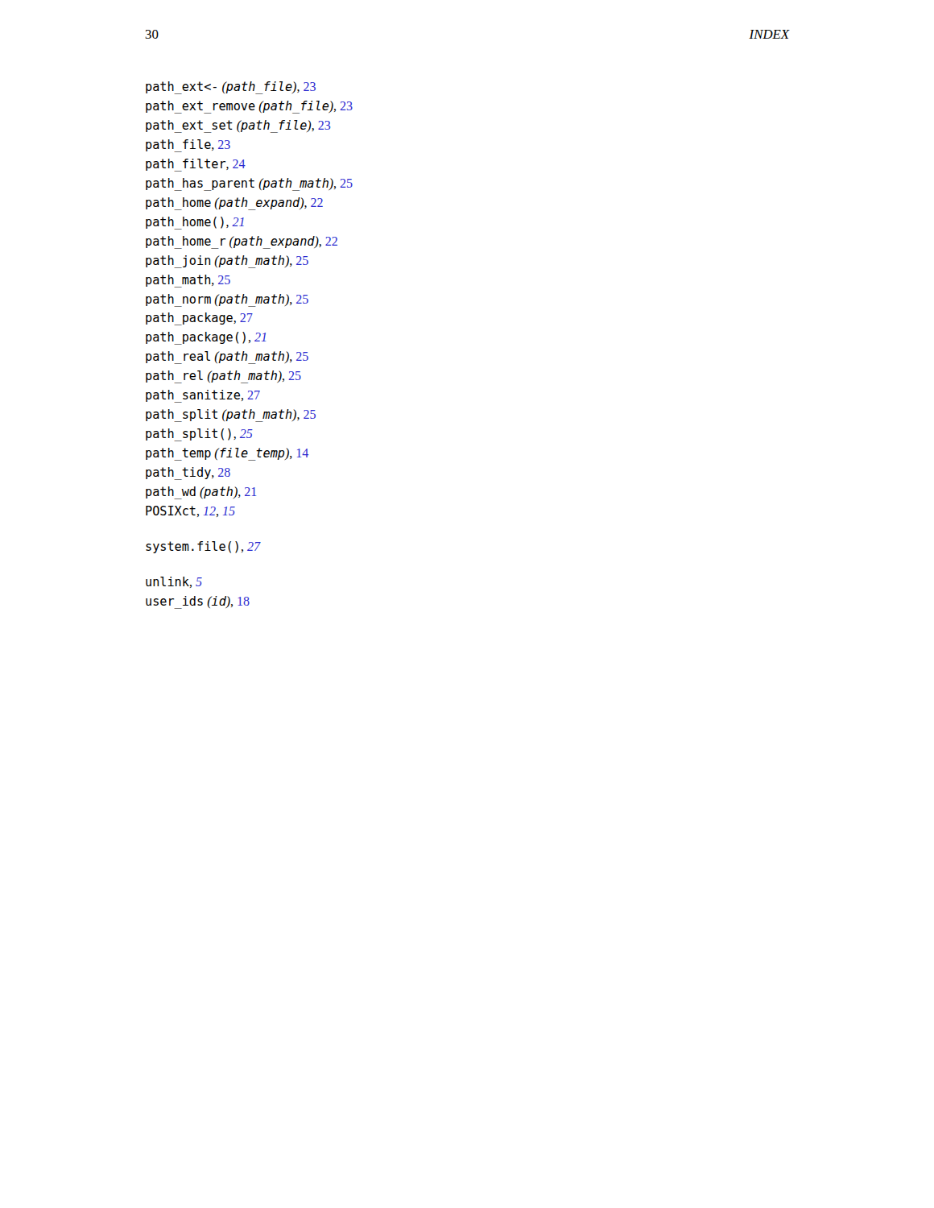30 INDEX
path_ext<- (path_file), 23
path_ext_remove (path_file), 23
path_ext_set (path_file), 23
path_file, 23
path_filter, 24
path_has_parent (path_math), 25
path_home (path_expand), 22
path_home(), 21
path_home_r (path_expand), 22
path_join (path_math), 25
path_math, 25
path_norm (path_math), 25
path_package, 27
path_package(), 21
path_real (path_math), 25
path_rel (path_math), 25
path_sanitize, 27
path_split (path_math), 25
path_split(), 25
path_temp (file_temp), 14
path_tidy, 28
path_wd (path), 21
POSIXct, 12, 15
system.file(), 27
unlink, 5
user_ids (id), 18